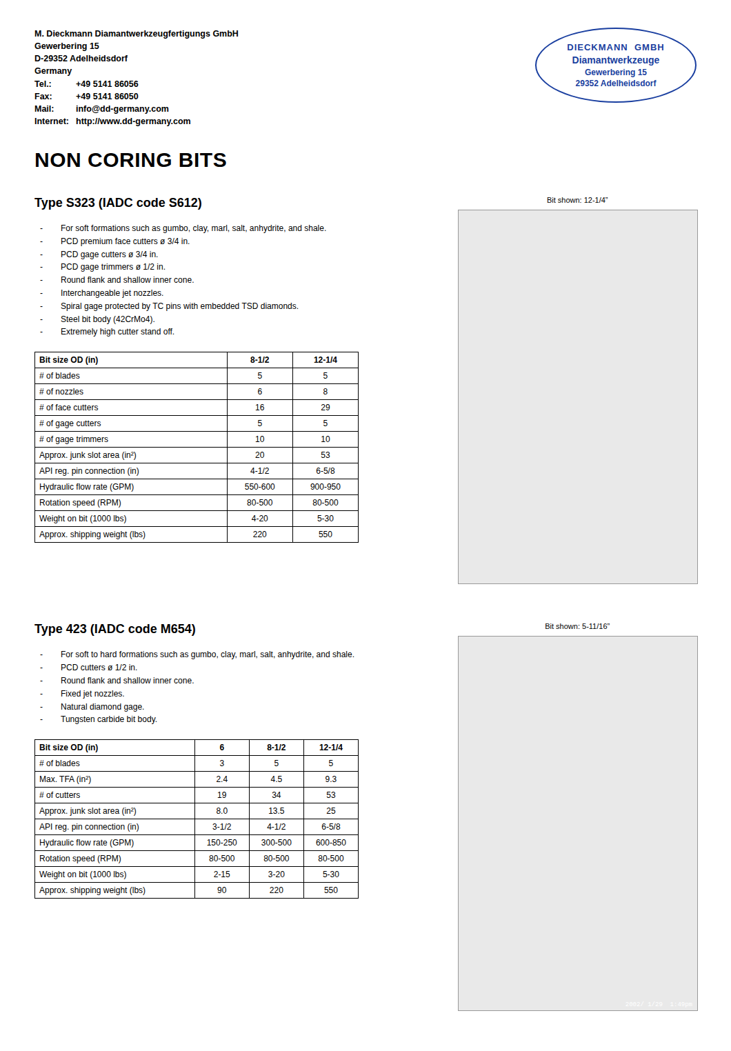M. Dieckmann Diamantwerkzeugfertigungs GmbH
Gewerbering 15
D-29352 Adelheidsdorf
Germany
| Tel.: | +49 5141 86056 |
| Fax: | +49 5141 86050 |
| Mail: | info@dd-germany.com |
| Internet: | http://www.dd-germany.com |
DIECKMANN GMBH Diamantwerkzeuge Gewerbering 15 29352 Adelheidsdorf
NON CORING BITS
Type S323 (IADC code S612)
For soft formations such as gumbo, clay, marl, salt, anhydrite, and shale.
PCD premium face cutters ø 3/4 in.
PCD gage cutters ø 3/4 in.
PCD gage trimmers ø 1/2 in.
Round flank and shallow inner cone.
Interchangeable jet nozzles.
Spiral gage protected by TC pins with embedded TSD diamonds.
Steel bit body (42CrMo4).
Extremely high cutter stand off.
| Bit size OD (in) | 8-1/2 | 12-1/4 |
| --- | --- | --- |
| # of blades | 5 | 5 |
| # of nozzles | 6 | 8 |
| # of face cutters | 16 | 29 |
| # of gage cutters | 5 | 5 |
| # of gage trimmers | 10 | 10 |
| Approx. junk slot area (in²) | 20 | 53 |
| API reg. pin connection (in) | 4-1/2 | 6-5/8 |
| Hydraulic flow rate (GPM) | 550-600 | 900-950 |
| Rotation speed (RPM) | 80-500 | 80-500 |
| Weight on bit (1000 lbs) | 4-20 | 5-30 |
| Approx. shipping weight (lbs) | 220 | 550 |
Bit shown: 12-1/4”
Type 423 (IADC code M654)
For soft to hard formations such as gumbo, clay, marl, salt, anhydrite, and shale.
PCD cutters ø 1/2 in.
Round flank and shallow inner cone.
Fixed jet nozzles.
Natural diamond gage.
Tungsten carbide bit body.
| Bit size OD (in) | 6 | 8-1/2 | 12-1/4 |
| --- | --- | --- | --- |
| # of blades | 3 | 5 | 5 |
| Max. TFA (in²) | 2.4 | 4.5 | 9.3 |
| # of cutters | 19 | 34 | 53 |
| Approx. junk slot area (in²) | 8.0 | 13.5 | 25 |
| API reg. pin connection (in) | 3-1/2 | 4-1/2 | 6-5/8 |
| Hydraulic flow rate (GPM) | 150-250 | 300-500 | 600-850 |
| Rotation speed (RPM) | 80-500 | 80-500 | 80-500 |
| Weight on bit (1000 lbs) | 2-15 | 3-20 | 5-30 |
| Approx. shipping weight (lbs) | 90 | 220 | 550 |
Bit shown: 5-11/16”
2002/ 1/29 1:49pm